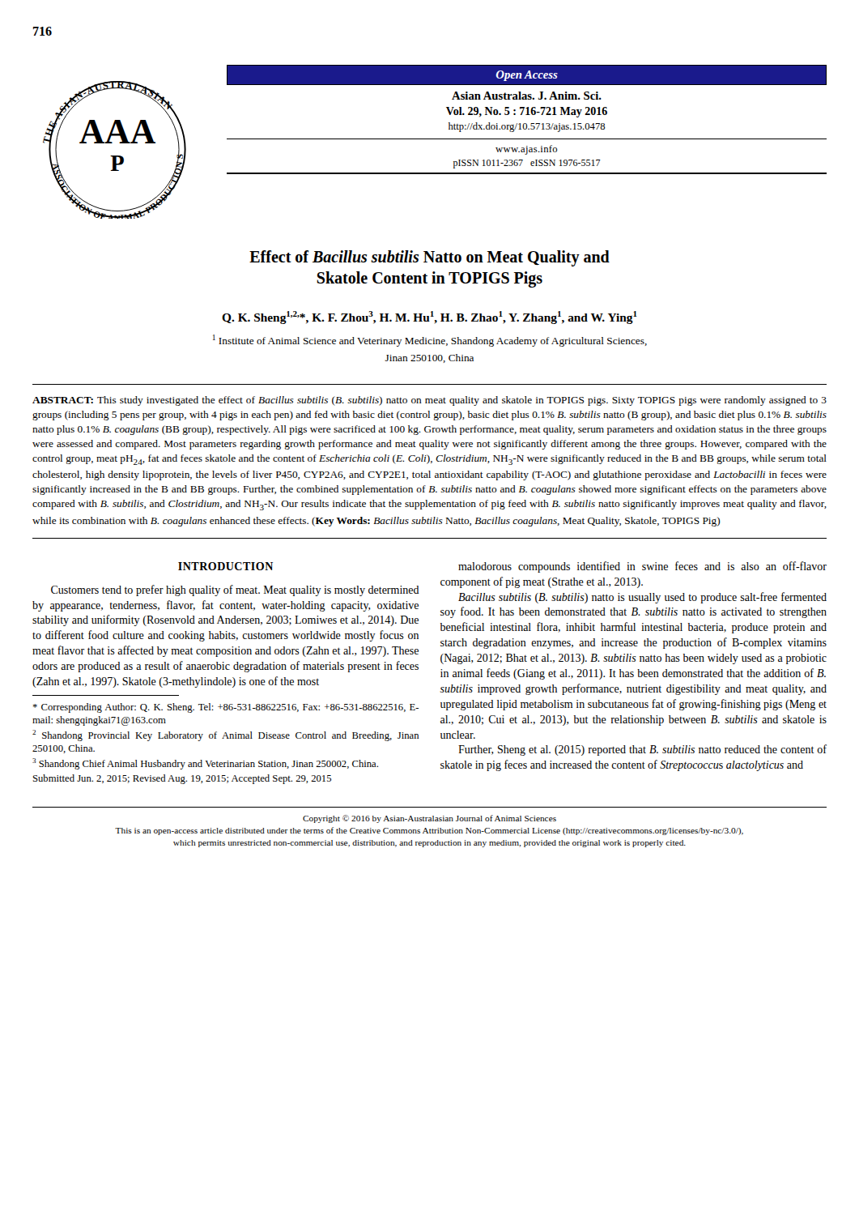716
THE ASIAN-AUSTRALASIAN ASSOCIATION OF ANIMAL PRODUCTION SOCIETIES AAA P
Open Access
Asian Australas. J. Anim. Sci.
Vol. 29, No. 5 : 716-721 May 2016
http://dx.doi.org/10.5713/ajas.15.0478
www.ajas.info
pISSN 1011-2367 eISSN 1976-5517
Effect of Bacillus subtilis Natto on Meat Quality and
Skatole Content in TOPIGS Pigs
Q. K. Sheng1,2,*, K. F. Zhou3, H. M. Hu1, H. B. Zhao1, Y. Zhang1, and W. Ying1
1 Institute of Animal Science and Veterinary Medicine, Shandong Academy of Agricultural Sciences,
Jinan 250100, China
ABSTRACT: This study investigated the effect of Bacillus subtilis (B. subtilis) natto on meat quality and skatole in TOPIGS pigs. Sixty TOPIGS pigs were randomly assigned to 3 groups (including 5 pens per group, with 4 pigs in each pen) and fed with basic diet (control group), basic diet plus 0.1% B. subtilis natto (B group), and basic diet plus 0.1% B. subtilis natto plus 0.1% B. coagulans (BB group), respectively. All pigs were sacrificed at 100 kg. Growth performance, meat quality, serum parameters and oxidation status in the three groups were assessed and compared. Most parameters regarding growth performance and meat quality were not significantly different among the three groups. However, compared with the control group, meat pH24, fat and feces skatole and the content of Escherichia coli (E. Coli), Clostridium, NH3-N were significantly reduced in the B and BB groups, while serum total cholesterol, high density lipoprotein, the levels of liver P450, CYP2A6, and CYP2E1, total antioxidant capability (T-AOC) and glutathione peroxidase and Lactobacilli in feces were significantly increased in the B and BB groups. Further, the combined supplementation of B. subtilis natto and B. coagulans showed more significant effects on the parameters above compared with B. subtilis, and Clostridium, and NH3-N. Our results indicate that the supplementation of pig feed with B. subtilis natto significantly improves meat quality and flavor, while its combination with B. coagulans enhanced these effects. (Key Words: Bacillus subtilis Natto, Bacillus coagulans, Meat Quality, Skatole, TOPIGS Pig)
INTRODUCTION
Customers tend to prefer high quality of meat. Meat quality is mostly determined by appearance, tenderness, flavor, fat content, water-holding capacity, oxidative stability and uniformity (Rosenvold and Andersen, 2003; Lomiwes et al., 2014). Due to different food culture and cooking habits, customers worldwide mostly focus on meat flavor that is affected by meat composition and odors (Zahn et al., 1997). These odors are produced as a result of anaerobic degradation of materials present in feces (Zahn et al., 1997). Skatole (3-methylindole) is one of the most
* Corresponding Author: Q. K. Sheng. Tel: +86-531-88622516, Fax: +86-531-88622516, E-mail: shengqingkai71@163.com
2 Shandong Provincial Key Laboratory of Animal Disease Control and Breeding, Jinan 250100, China.
3 Shandong Chief Animal Husbandry and Veterinarian Station, Jinan 250002, China.
Submitted Jun. 2, 2015; Revised Aug. 19, 2015; Accepted Sept. 29, 2015
malodorous compounds identified in swine feces and is also an off-flavor component of pig meat (Strathe et al., 2013).
Bacillus subtilis (B. subtilis) natto is usually used to produce salt-free fermented soy food. It has been demonstrated that B. subtilis natto is activated to strengthen beneficial intestinal flora, inhibit harmful intestinal bacteria, produce protein and starch degradation enzymes, and increase the production of B-complex vitamins (Nagai, 2012; Bhat et al., 2013). B. subtilis natto has been widely used as a probiotic in animal feeds (Giang et al., 2011). It has been demonstrated that the addition of B. subtilis improved growth performance, nutrient digestibility and meat quality, and upregulated lipid metabolism in subcutaneous fat of growing-finishing pigs (Meng et al., 2010; Cui et al., 2013), but the relationship between B. subtilis and skatole is unclear.
Further, Sheng et al. (2015) reported that B. subtilis natto reduced the content of skatole in pig feces and increased the content of Streptococcus alactolyticus and
Copyright © 2016 by Asian-Australasian Journal of Animal Sciences
This is an open-access article distributed under the terms of the Creative Commons Attribution Non-Commercial License (http://creativecommons.org/licenses/by-nc/3.0/),
which permits unrestricted non-commercial use, distribution, and reproduction in any medium, provided the original work is properly cited.